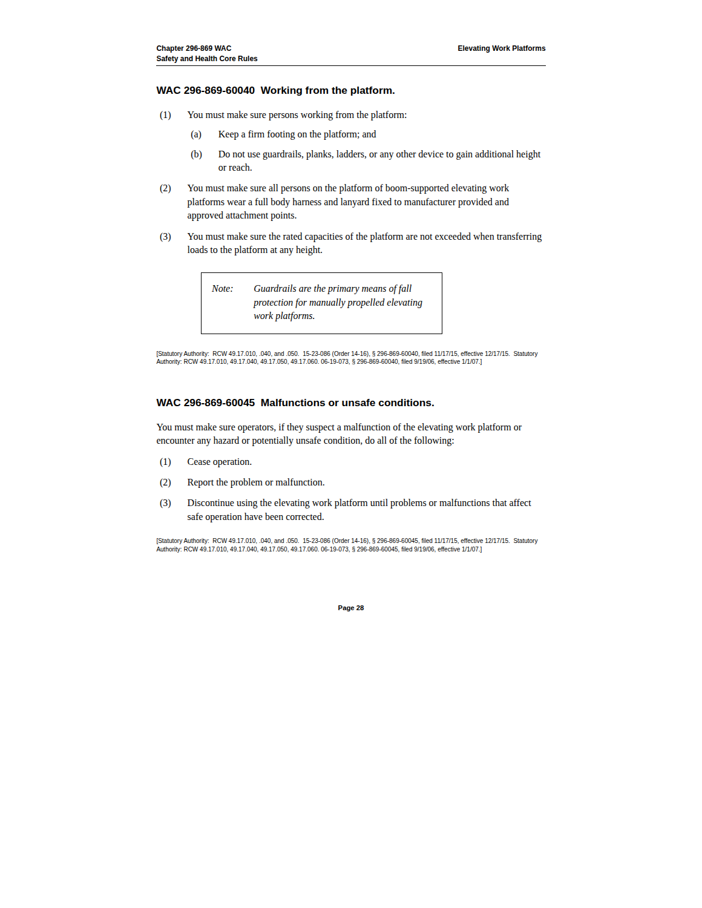Chapter 296-869 WAC
Safety and Health Core Rules
Elevating Work Platforms
WAC 296-869-60040 Working from the platform.
(1) You must make sure persons working from the platform:
(a) Keep a firm footing on the platform; and
(b) Do not use guardrails, planks, ladders, or any other device to gain additional height or reach.
(2) You must make sure all persons on the platform of boom-supported elevating work platforms wear a full body harness and lanyard fixed to manufacturer provided and approved attachment points.
(3) You must make sure the rated capacities of the platform are not exceeded when transferring loads to the platform at any height.
| Note: | Guardrails are the primary means of fall protection for manually propelled elevating work platforms. |
[Statutory Authority: RCW 49.17.010, .040, and .050. 15-23-086 (Order 14-16), § 296-869-60040, filed 11/17/15, effective 12/17/15. Statutory Authority: RCW 49.17.010, 49.17.040, 49.17.050, 49.17.060. 06-19-073, § 296-869-60040, filed 9/19/06, effective 1/1/07.]
WAC 296-869-60045 Malfunctions or unsafe conditions.
You must make sure operators, if they suspect a malfunction of the elevating work platform or encounter any hazard or potentially unsafe condition, do all of the following:
(1) Cease operation.
(2) Report the problem or malfunction.
(3) Discontinue using the elevating work platform until problems or malfunctions that affect safe operation have been corrected.
[Statutory Authority: RCW 49.17.010, .040, and .050. 15-23-086 (Order 14-16), § 296-869-60045, filed 11/17/15, effective 12/17/15. Statutory Authority: RCW 49.17.010, 49.17.040, 49.17.050, 49.17.060. 06-19-073, § 296-869-60045, filed 9/19/06, effective 1/1/07.]
Page 28